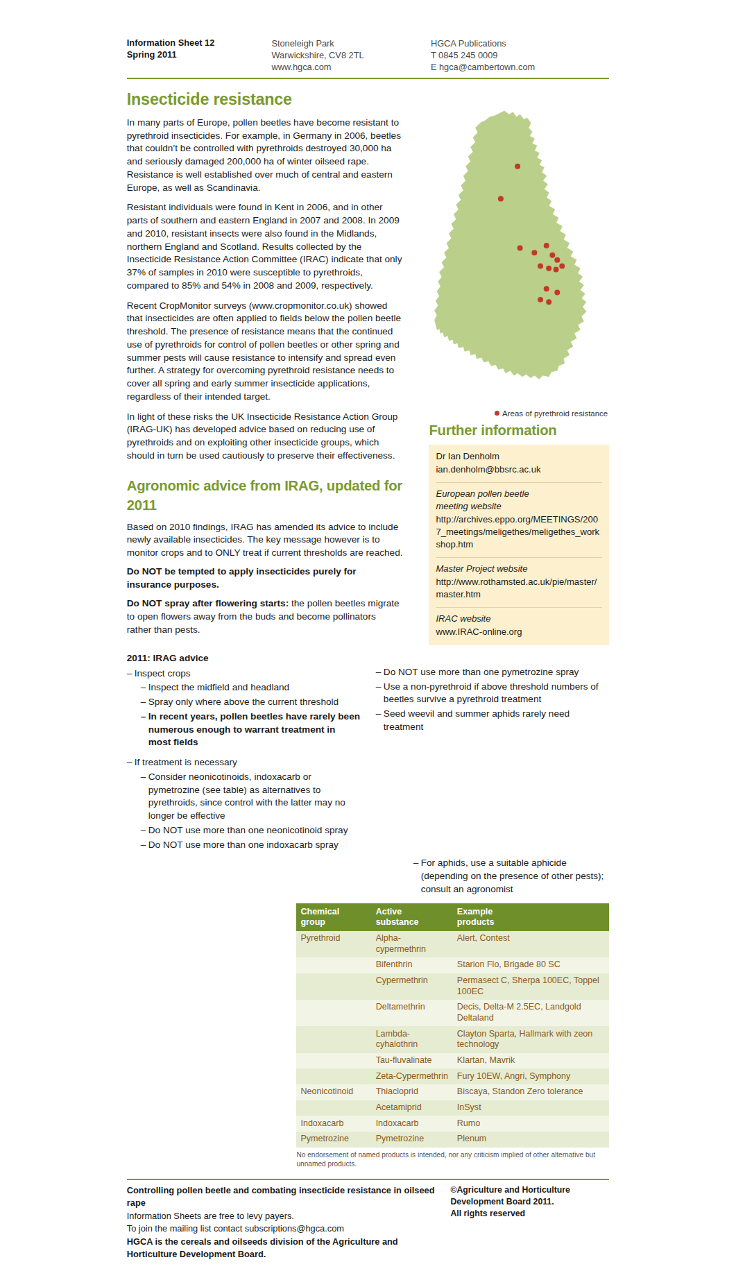Information Sheet 12
Spring 2011
Stoneleigh Park
Warwickshire, CV8 2TL
www.hgca.com
HGCA Publications
T 0845 245 0009
E hgca@cambertown.com
Insecticide resistance
In many parts of Europe, pollen beetles have become resistant to pyrethroid insecticides. For example, in Germany in 2006, beetles that couldn’t be controlled with pyrethroids destroyed 30,000 ha and seriously damaged 200,000 ha of winter oilseed rape. Resistance is well established over much of central and eastern Europe, as well as Scandinavia.
Resistant individuals were found in Kent in 2006, and in other parts of southern and eastern England in 2007 and 2008. In 2009 and 2010, resistant insects were also found in the Midlands, northern England and Scotland. Results collected by the Insecticide Resistance Action Committee (IRAC) indicate that only 37% of samples in 2010 were susceptible to pyrethroids, compared to 85% and 54% in 2008 and 2009, respectively.
Recent CropMonitor surveys (www.cropmonitor.co.uk) showed that insecticides are often applied to fields below the pollen beetle threshold. The presence of resistance means that the continued use of pyrethroids for control of pollen beetles or other spring and summer pests will cause resistance to intensify and spread even further. A strategy for overcoming pyrethroid resistance needs to cover all spring and early summer insecticide applications, regardless of their intended target.
In light of these risks the UK Insecticide Resistance Action Group (IRAG-UK) has developed advice based on reducing use of pyrethroids and on exploiting other insecticide groups, which should in turn be used cautiously to preserve their effectiveness.
Agronomic advice from IRAG, updated for 2011
Based on 2010 findings, IRAG has amended its advice to include newly available insecticides. The key message however is to monitor crops and to ONLY treat if current thresholds are reached.
Do NOT be tempted to apply insecticides purely for insurance purposes.
Do NOT spray after flowering starts: the pollen beetles migrate to open flowers away from the buds and become pollinators rather than pests.
Areas of pyrethroid resistance
Further information
Dr Ian Denholm
ian.denholm@bbsrc.ac.uk
European pollen beetle
meeting website
http://archives.eppo.org/MEETINGS/2007_meetings/meligethes/meligethes_workshop.htm
Master Project website
http://www.rothamsted.ac.uk/pie/master/master.htm
IRAC website
www.IRAC-online.org
2011: IRAG advice
Inspect crops
Inspect the midfield and headland
Spray only where above the current threshold
In recent years, pollen beetles have rarely been numerous enough to warrant treatment in most fields
If treatment is necessary
Consider neonicotinoids, indoxacarb or pymetrozine (see table) as alternatives to pyrethroids, since control with the latter may no longer be effective
Do NOT use more than one neonicotinoid spray
Do NOT use more than one indoxacarb spray
Do NOT use more than one pymetrozine spray
Use a non-pyrethroid if above threshold numbers of beetles survive a pyrethroid treatment
Seed weevil and summer aphids rarely need treatment
For aphids, use a suitable aphicide (depending on the presence of other pests); consult an agronomist
| Chemical group | Active substance | Example products |
| --- | --- | --- |
| Pyrethroid | Alpha-cypermethrin | Alert, Contest |
| | Bifenthrin | Starion Flo, Brigade 80 SC |
| | Cypermethrin | Permasect C, Sherpa 100EC, Toppel 100EC |
| | Deltamethrin | Decis, Delta-M 2.5EC, Landgold Deltaland |
| | Lambda-cyhalothrin | Clayton Sparta, Hallmark with zeon technology |
| | Tau-fluvalinate | Klartan, Mavrik |
| | Zeta-Cypermethrin | Fury 10EW, Angri, Symphony |
| Neonicotinoid | Thiacloprid | Biscaya, Standon Zero tolerance |
| | Acetamiprid | InSyst |
| Indoxacarb | Indoxacarb | Rumo |
| Pymetrozine | Pymetrozine | Plenum |
No endorsement of named products is intended, nor any criticism implied of other alternative but unnamed products.
Controlling pollen beetle and combating insecticide resistance in oilseed rape
Information Sheets are free to levy payers.
To join the mailing list contact subscriptions@hgca.com
HGCA is the cereals and oilseeds division of the Agriculture and Horticulture Development Board.
©Agriculture and Horticulture
Development Board 2011.
All rights reserved